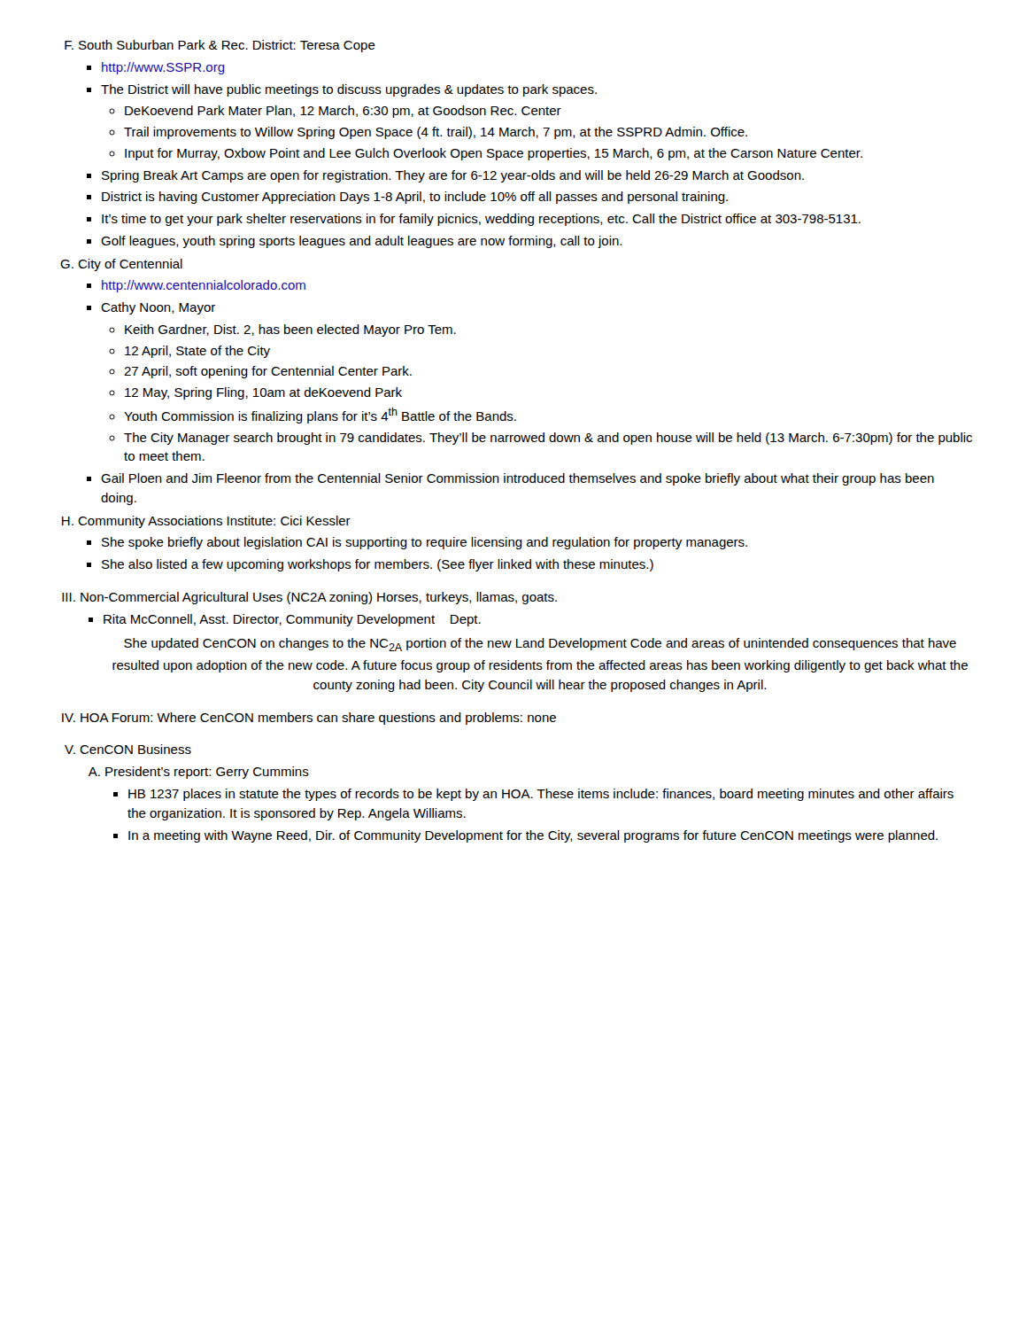South Suburban Park & Rec. District: Teresa Cope
http://www.SSPR.org
The District will have public meetings to discuss upgrades & updates to park spaces.
DeKoevend Park Mater Plan, 12 March, 6:30 pm, at Goodson Rec. Center
Trail improvements to Willow Spring Open Space (4 ft. trail), 14 March, 7 pm, at the SSPRD Admin. Office.
Input for Murray, Oxbow Point and Lee Gulch Overlook Open Space properties, 15 March, 6 pm, at the Carson Nature Center.
Spring Break Art Camps are open for registration. They are for 6-12 year-olds and will be held 26-29 March at Goodson.
District is having Customer Appreciation Days 1-8 April, to include 10% off all passes and personal training.
It’s time to get your park shelter reservations in for family picnics, wedding receptions, etc. Call the District office at 303-798-5131.
Golf leagues, youth spring sports leagues and adult leagues are now forming, call to join.
City of Centennial
http://www.centennialcolorado.com
Cathy Noon, Mayor
Keith Gardner, Dist. 2, has been elected Mayor Pro Tem.
12 April, State of the City
27 April, soft opening for Centennial Center Park.
12 May, Spring Fling, 10am at deKoevend Park
Youth Commission is finalizing plans for it’s 4th Battle of the Bands.
The City Manager search brought in 79 candidates. They’ll be narrowed down & and open house will be held (13 March. 6-7:30pm) for the public to meet them.
Gail Ploen and Jim Fleenor from the Centennial Senior Commission introduced themselves and spoke briefly about what their group has been doing.
Community Associations Institute: Cici Kessler
She spoke briefly about legislation CAI is supporting to require licensing and regulation for property managers.
She also listed a few upcoming workshops for members. (See flyer linked with these minutes.)
Non-Commercial Agricultural Uses (NC2A zoning) Horses, turkeys, llamas, goats.
Rita McConnell, Asst. Director, Community Development Dept.
She updated CenCON on changes to the NC2A portion of the new Land Development Code and areas of unintended consequences that have resulted upon adoption of the new code. A future focus group of residents from the affected areas has been working diligently to get back what the county zoning had been. City Council will hear the proposed changes in April.
HOA Forum: Where CenCON members can share questions and problems: none
CenCON Business
President’s report: Gerry Cummins
HB 1237 places in statute the types of records to be kept by an HOA. These items include: finances, board meeting minutes and other affairs the organization. It is sponsored by Rep. Angela Williams.
In a meeting with Wayne Reed, Dir. of Community Development for the City, several programs for future CenCON meetings were planned.